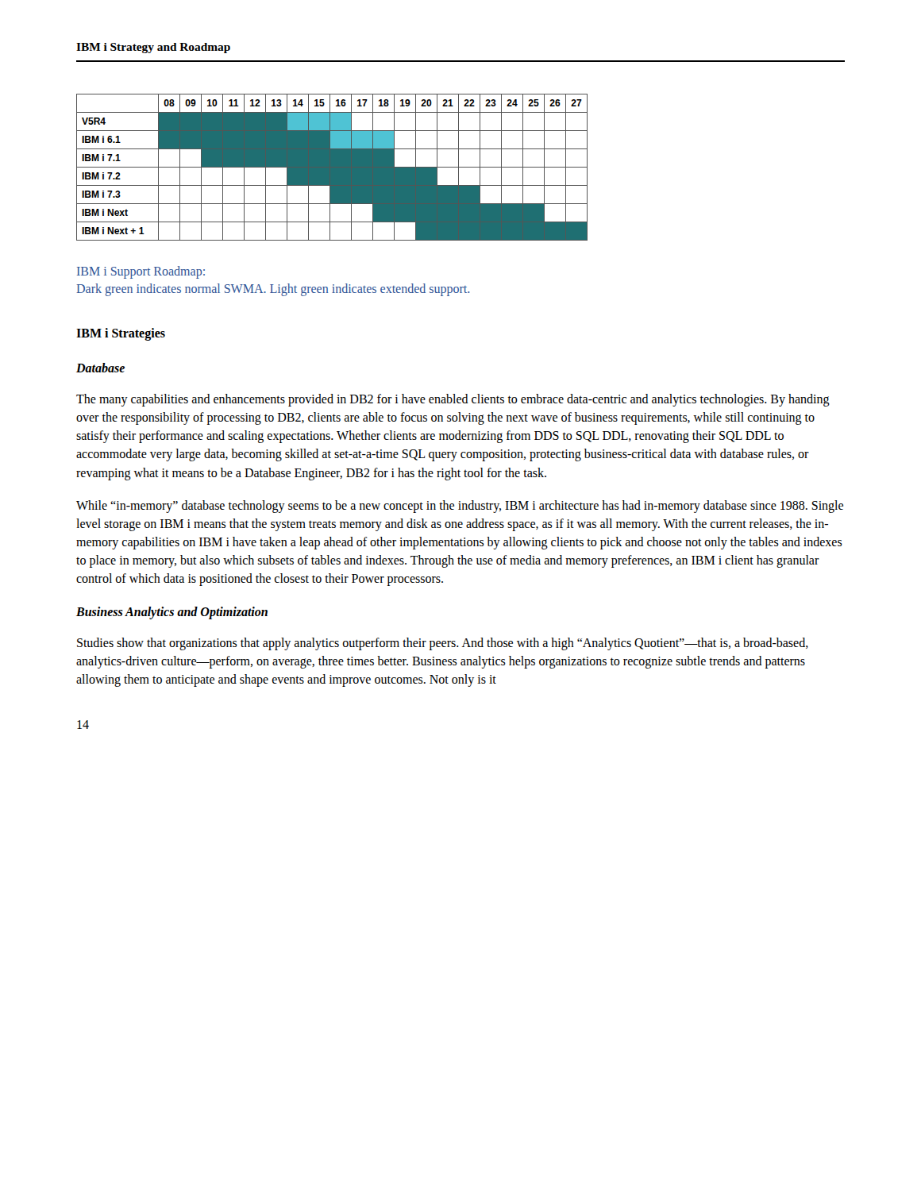IBM i Strategy and Roadmap
| | 08 | 09 | 10 | 11 | 12 | 13 | 14 | 15 | 16 | 17 | 18 | 19 | 20 | 21 | 22 | 23 | 24 | 25 | 26 | 27 |
| --- | --- | --- | --- | --- | --- | --- | --- | --- | --- | --- | --- | --- | --- | --- | --- | --- | --- | --- | --- | --- |
| V5R4 | | | | | | | | | | | | | | | | | | | | |
| IBM i 6.1 | | | | | | | | | | | | | | | | | | | | |
| IBM i 7.1 | | | | | | | | | | | | | | | | | | | | |
| IBM i 7.2 | | | | | | | | | | | | | | | | | | | | |
| IBM i 7.3 | | | | | | | | | | | | | | | | | | | | |
| IBM i Next | | | | | | | | | | | | | | | | | | | | |
| IBM i Next + 1 | | | | | | | | | | | | | | | | | | | | |
IBM i Support Roadmap:
Dark green indicates normal SWMA. Light green indicates extended support.
IBM i Strategies
Database
The many capabilities and enhancements provided in DB2 for i have enabled clients to embrace data-centric and analytics technologies. By handing over the responsibility of processing to DB2, clients are able to focus on solving the next wave of business requirements, while still continuing to satisfy their performance and scaling expectations. Whether clients are modernizing from DDS to SQL DDL, renovating their SQL DDL to accommodate very large data, becoming skilled at set-at-a-time SQL query composition, protecting business-critical data with database rules, or revamping what it means to be a Database Engineer, DB2 for i has the right tool for the task.
While “in-memory” database technology seems to be a new concept in the industry, IBM i architecture has had in-memory database since 1988. Single level storage on IBM i means that the system treats memory and disk as one address space, as if it was all memory. With the current releases, the in-memory capabilities on IBM i have taken a leap ahead of other implementations by allowing clients to pick and choose not only the tables and indexes to place in memory, but also which subsets of tables and indexes. Through the use of media and memory preferences, an IBM i client has granular control of which data is positioned the closest to their Power processors.
Business Analytics and Optimization
Studies show that organizations that apply analytics outperform their peers. And those with a high “Analytics Quotient”—that is, a broad-based, analytics-driven culture—perform, on average, three times better. Business analytics helps organizations to recognize subtle trends and patterns allowing them to anticipate and shape events and improve outcomes. Not only is it
14